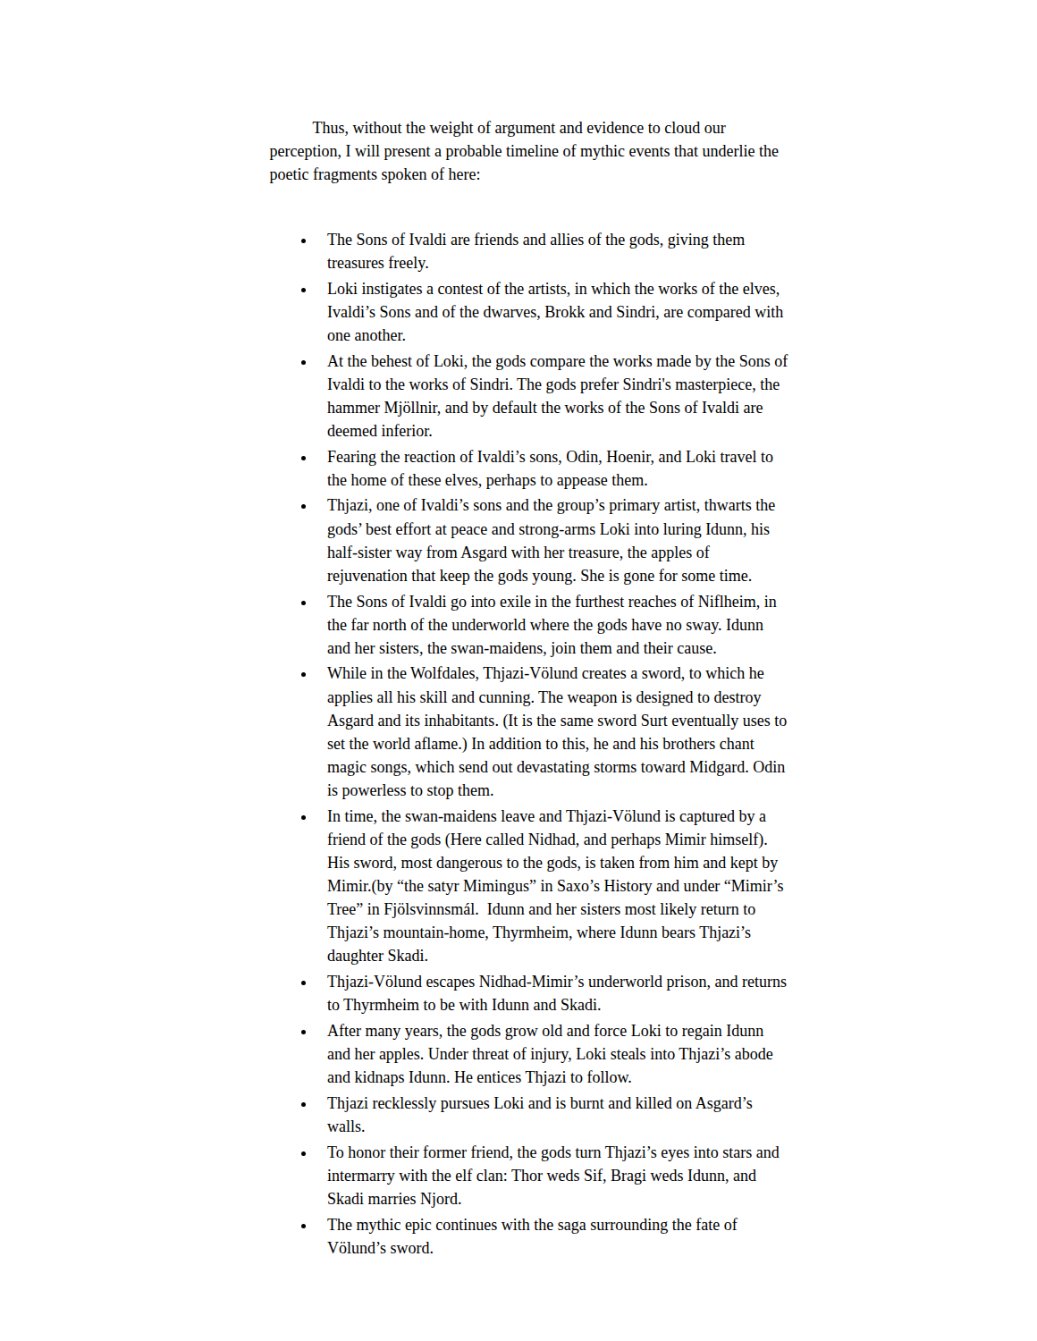Thus, without the weight of argument and evidence to cloud our perception, I will present a probable timeline of mythic events that underlie the poetic fragments spoken of here:
The Sons of Ivaldi are friends and allies of the gods, giving them treasures freely.
Loki instigates a contest of the artists, in which the works of the elves, Ivaldi’s Sons and of the dwarves, Brokk and Sindri, are compared with one another.
At the behest of Loki, the gods compare the works made by the Sons of Ivaldi to the works of Sindri. The gods prefer Sindri's masterpiece, the hammer Mjöllnir, and by default the works of the Sons of Ivaldi are deemed inferior.
Fearing the reaction of Ivaldi’s sons, Odin, Hoenir, and Loki travel to the home of these elves, perhaps to appease them.
Thjazi, one of Ivaldi’s sons and the group’s primary artist, thwarts the gods’ best effort at peace and strong-arms Loki into luring Idunn, his half-sister way from Asgard with her treasure, the apples of rejuvenation that keep the gods young. She is gone for some time.
The Sons of Ivaldi go into exile in the furthest reaches of Niflheim, in the far north of the underworld where the gods have no sway. Idunn and her sisters, the swan-maidens, join them and their cause.
While in the Wolfdales, Thjazi-Völund creates a sword, to which he applies all his skill and cunning. The weapon is designed to destroy Asgard and its inhabitants. (It is the same sword Surt eventually uses to set the world aflame.) In addition to this, he and his brothers chant magic songs, which send out devastating storms toward Midgard. Odin is powerless to stop them.
In time, the swan-maidens leave and Thjazi-Völund is captured by a friend of the gods (Here called Nidhad, and perhaps Mimir himself). His sword, most dangerous to the gods, is taken from him and kept by Mimir.(by “the satyr Mimingus” in Saxo’s History and under “Mimir’s Tree” in Fjölsvinnsmál. Idunn and her sisters most likely return to Thjazi’s mountain-home, Thyrmheim, where Idunn bears Thjazi’s daughter Skadi.
Thjazi-Völund escapes Nidhad-Mimir’s underworld prison, and returns to Thyrmheim to be with Idunn and Skadi.
After many years, the gods grow old and force Loki to regain Idunn and her apples. Under threat of injury, Loki steals into Thjazi’s abode and kidnaps Idunn. He entices Thjazi to follow.
Thjazi recklessly pursues Loki and is burnt and killed on Asgard’s walls.
To honor their former friend, the gods turn Thjazi’s eyes into stars and intermarry with the elf clan: Thor weds Sif, Bragi weds Idunn, and Skadi marries Njord.
The mythic epic continues with the saga surrounding the fate of Völund’s sword.